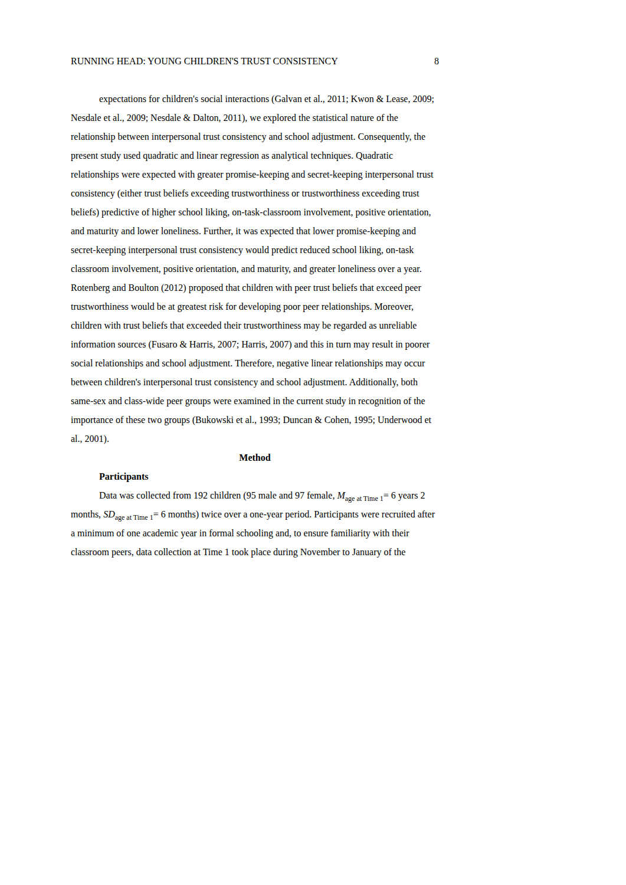Running head: YOUNG CHILDREN'S TRUST CONSISTENCY 8
expectations for children's social interactions (Galvan et al., 2011; Kwon & Lease, 2009; Nesdale et al., 2009; Nesdale & Dalton, 2011), we explored the statistical nature of the relationship between interpersonal trust consistency and school adjustment. Consequently, the present study used quadratic and linear regression as analytical techniques. Quadratic relationships were expected with greater promise-keeping and secret-keeping interpersonal trust consistency (either trust beliefs exceeding trustworthiness or trustworthiness exceeding trust beliefs) predictive of higher school liking, on-task-classroom involvement, positive orientation, and maturity and lower loneliness. Further, it was expected that lower promise-keeping and secret-keeping interpersonal trust consistency would predict reduced school liking, on-task classroom involvement, positive orientation, and maturity, and greater loneliness over a year. Rotenberg and Boulton (2012) proposed that children with peer trust beliefs that exceed peer trustworthiness would be at greatest risk for developing poor peer relationships. Moreover, children with trust beliefs that exceeded their trustworthiness may be regarded as unreliable information sources (Fusaro & Harris, 2007; Harris, 2007) and this in turn may result in poorer social relationships and school adjustment. Therefore, negative linear relationships may occur between children's interpersonal trust consistency and school adjustment. Additionally, both same-sex and class-wide peer groups were examined in the current study in recognition of the importance of these two groups (Bukowski et al., 1993; Duncan & Cohen, 1995; Underwood et al., 2001).
Method
Participants
Data was collected from 192 children (95 male and 97 female, Mage at Time 1= 6 years 2 months, SDage at Time 1= 6 months) twice over a one-year period. Participants were recruited after a minimum of one academic year in formal schooling and, to ensure familiarity with their classroom peers, data collection at Time 1 took place during November to January of the